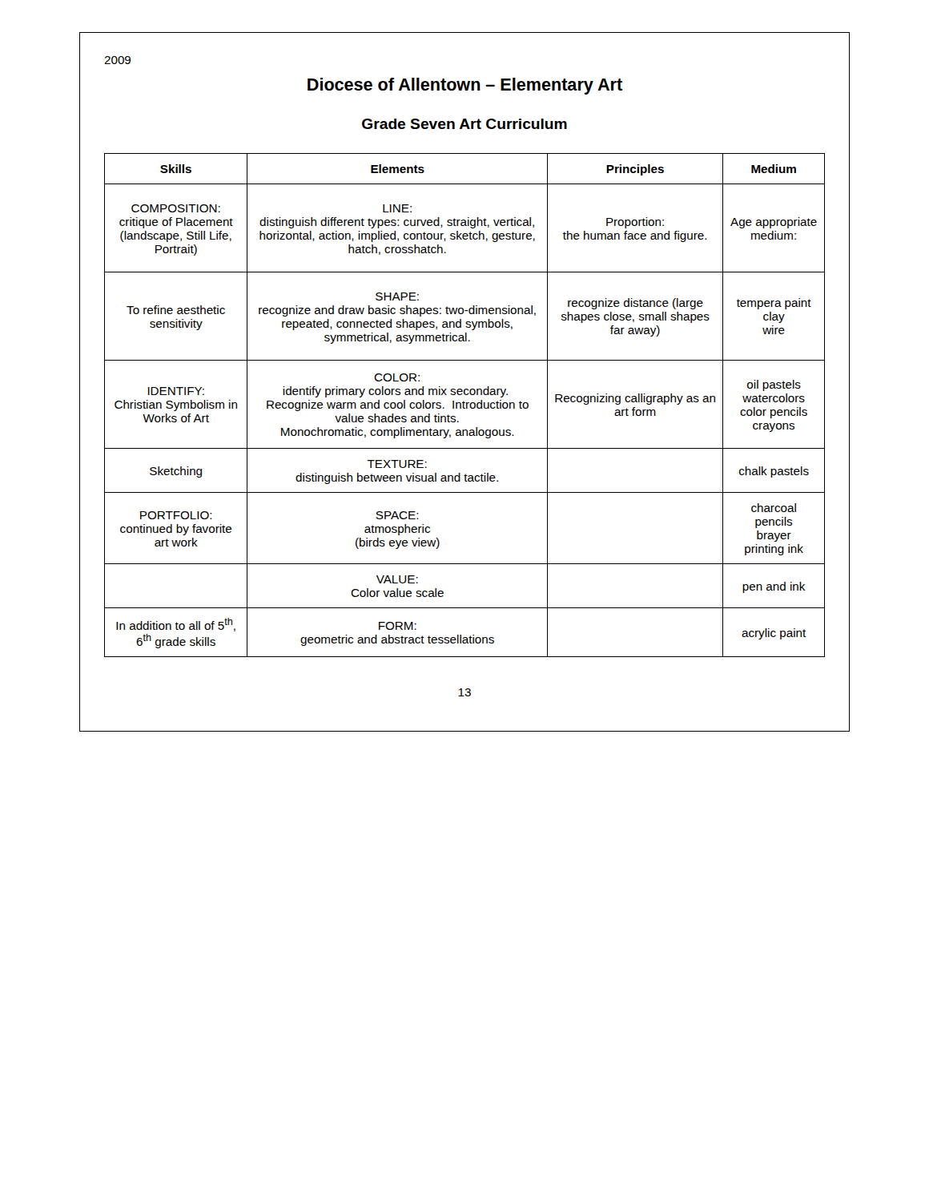2009
Diocese of Allentown – Elementary Art
Grade Seven Art Curriculum
| Skills | Elements | Principles | Medium |
| --- | --- | --- | --- |
| COMPOSITION: critique of Placement (landscape, Still Life, Portrait) | LINE: distinguish different types: curved, straight, vertical, horizontal, action, implied, contour, sketch, gesture, hatch, crosshatch. | Proportion: the human face and figure. | Age appropriate medium: |
| To refine aesthetic sensitivity | SHAPE: recognize and draw basic shapes: two-dimensional, repeated, connected shapes, and symbols, symmetrical, asymmetrical. | recognize distance (large shapes close, small shapes far away) | tempera paint clay wire |
| IDENTIFY: Christian Symbolism in Works of Art | COLOR: identify primary colors and mix secondary. Recognize warm and cool colors. Introduction to value shades and tints. Monochromatic, complimentary, analogous. | Recognizing calligraphy as an art form | oil pastels watercolors color pencils crayons |
| Sketching | TEXTURE: distinguish between visual and tactile. | | chalk pastels |
| PORTFOLIO: continued by favorite art work | SPACE: atmospheric (birds eye view) | | charcoal pencils brayer printing ink |
| | VALUE: Color value scale | | pen and ink |
| In addition to all of 5 th , 6 th grade skills | FORM: geometric and abstract tessellations | | acrylic paint |
13